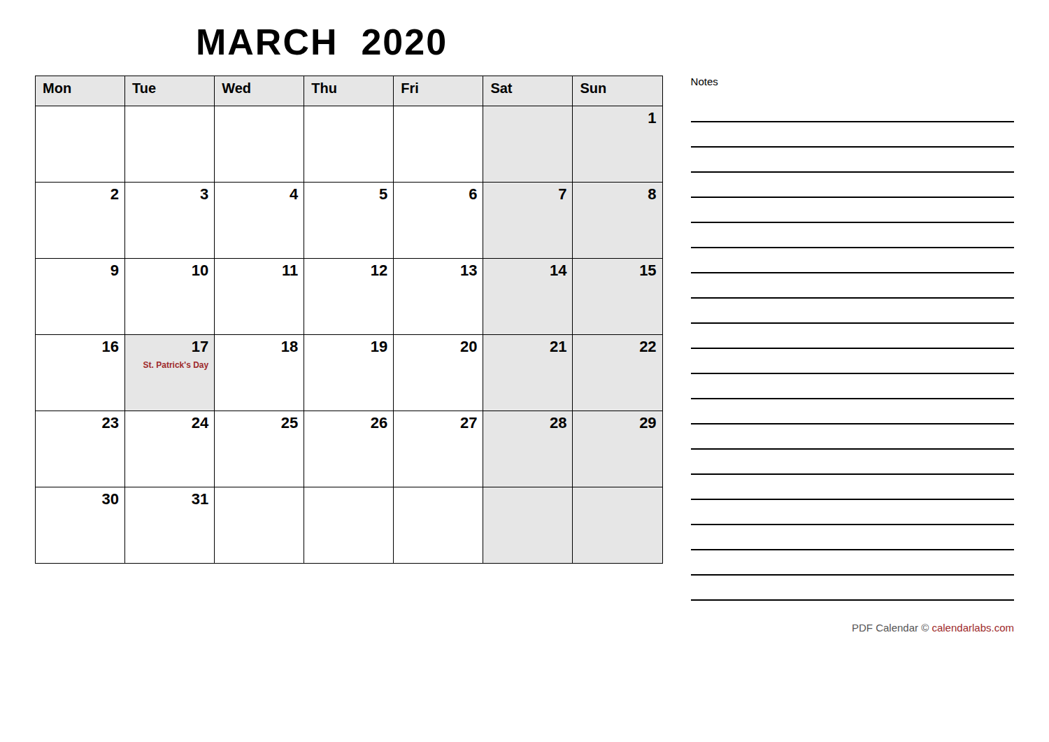MARCH 2020
| Mon | Tue | Wed | Thu | Fri | Sat | Sun |
| --- | --- | --- | --- | --- | --- | --- |
| | | | | | | 1 |
| 2 | 3 | 4 | 5 | 6 | 7 | 8 |
| 9 | 10 | 11 | 12 | 13 | 14 | 15 |
| 16 | 17 St. Patrick's Day | 18 | 19 | 20 | 21 | 22 |
| 23 | 24 | 25 | 26 | 27 | 28 | 29 |
| 30 | 31 | | | | | |
Notes
PDF Calendar © calendarlabs.com